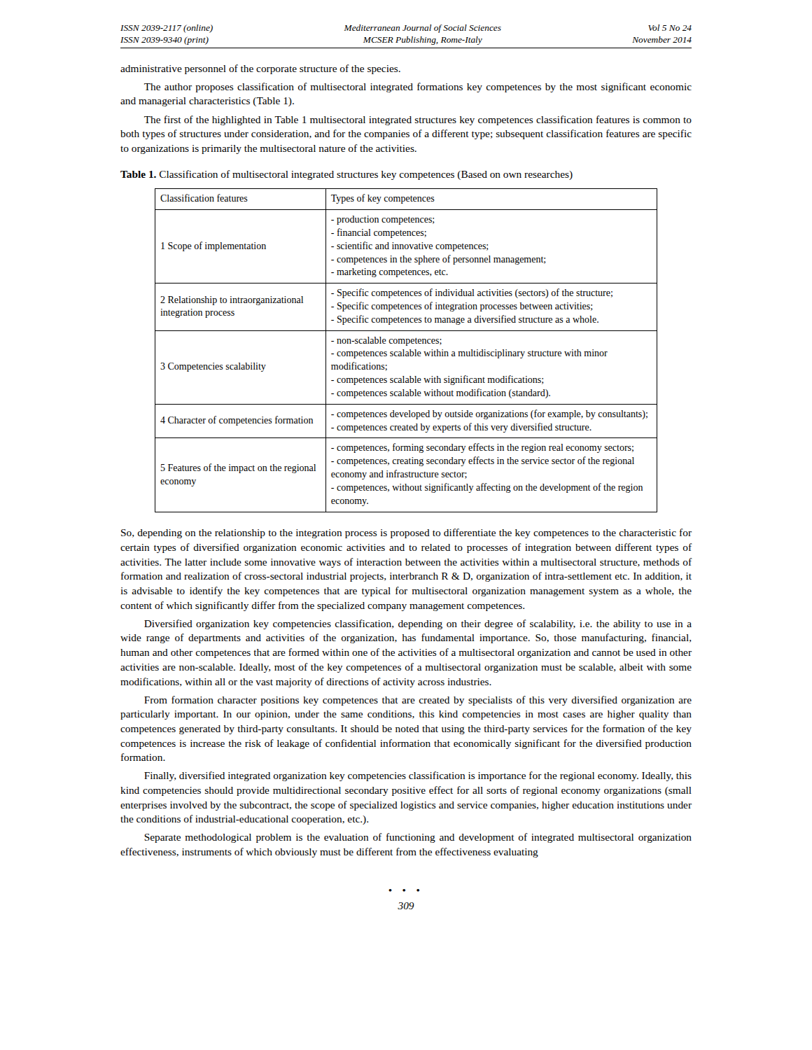ISSN 2039-2117 (online)
ISSN 2039-9340 (print)
Mediterranean Journal of Social Sciences
MCSER Publishing, Rome-Italy
Vol 5 No 24
November 2014
administrative personnel of the corporate structure of the species.
The author proposes classification of multisectoral integrated formations key competences by the most significant economic and managerial characteristics (Table 1).
The first of the highlighted in Table 1 multisectoral integrated structures key competences classification features is common to both types of structures under consideration, and for the companies of a different type; subsequent classification features are specific to organizations is primarily the multisectoral nature of the activities.
Table 1. Classification of multisectoral integrated structures key competences (Based on own researches)
| Classification features | Types of key competences |
| 1 Scope of implementation | - production competences; - financial competences; - scientific and innovative competences; - competences in the sphere of personnel management; - marketing competences, etc. |
| 2 Relationship to intraorganizational integration process | - Specific competences of individual activities (sectors) of the structure; - Specific competences of integration processes between activities; - Specific competences to manage a diversified structure as a whole. |
| 3 Competencies scalability | - non-scalable competences; - competences scalable within a multidisciplinary structure with minor modifications; - competences scalable with significant modifications; - competences scalable without modification (standard). |
| 4 Character of competencies formation | - competences developed by outside organizations (for example, by consultants); - competences created by experts of this very diversified structure. |
| 5 Features of the impact on the regional economy | - competences, forming secondary effects in the region real economy sectors; - competences, creating secondary effects in the service sector of the regional economy and infrastructure sector; - competences, without significantly affecting on the development of the region economy. |
So, depending on the relationship to the integration process is proposed to differentiate the key competences to the characteristic for certain types of diversified organization economic activities and to related to processes of integration between different types of activities. The latter include some innovative ways of interaction between the activities within a multisectoral structure, methods of formation and realization of cross-sectoral industrial projects, interbranch R & D, organization of intra-settlement etc. In addition, it is advisable to identify the key competences that are typical for multisectoral organization management system as a whole, the content of which significantly differ from the specialized company management competences.
Diversified organization key competencies classification, depending on their degree of scalability, i.e. the ability to use in a wide range of departments and activities of the organization, has fundamental importance. So, those manufacturing, financial, human and other competences that are formed within one of the activities of a multisectoral organization and cannot be used in other activities are non-scalable. Ideally, most of the key competences of a multisectoral organization must be scalable, albeit with some modifications, within all or the vast majority of directions of activity across industries.
From formation character positions key competences that are created by specialists of this very diversified organization are particularly important. In our opinion, under the same conditions, this kind competencies in most cases are higher quality than competences generated by third-party consultants. It should be noted that using the third-party services for the formation of the key competences is increase the risk of leakage of confidential information that economically significant for the diversified production formation.
Finally, diversified integrated organization key competencies classification is importance for the regional economy. Ideally, this kind competencies should provide multidirectional secondary positive effect for all sorts of regional economy organizations (small enterprises involved by the subcontract, the scope of specialized logistics and service companies, higher education institutions under the conditions of industrial-educational cooperation, etc.).
Separate methodological problem is the evaluation of functioning and development of integrated multisectoral organization effectiveness, instruments of which obviously must be different from the effectiveness evaluating
• • •
309